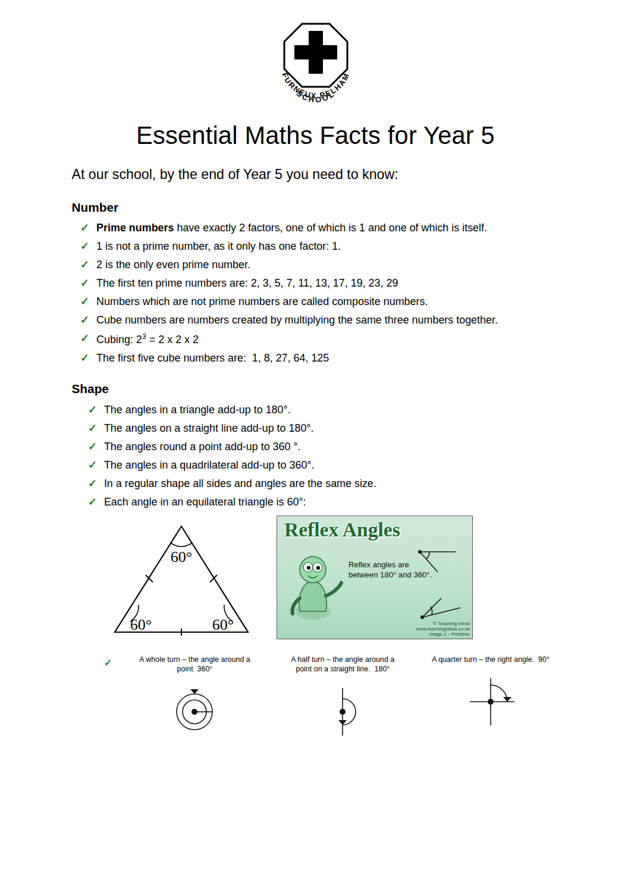FURNEUX PELHAM SCHOOL
Essential Maths Facts for Year 5
At our school, by the end of Year 5 you need to know:
Number
Prime numbers have exactly 2 factors, one of which is 1 and one of which is itself.
1 is not a prime number, as it only has one factor: 1.
2 is the only even prime number.
The first ten prime numbers are: 2, 3, 5, 7, 11, 13, 17, 19, 23, 29
Numbers which are not prime numbers are called composite numbers.
Cube numbers are numbers created by multiplying the same three numbers together.
Cubing: 23 = 2 x 2 x 2
The first five cube numbers are: 1, 8, 27, 64, 125
Shape
The angles in a triangle add-up to 180°.
The angles on a straight line add-up to 180°.
The angles round a point add-up to 360 °.
The angles in a quadrilateral add-up to 360°.
In a regular shape all sides and angles are the same size.
Each angle in an equilateral triangle is 60°:
60° 60° 60°
Reflex Angles
Reflex angles are between 180° and 360°.
© Teaching Ideas
www.teachingideas.co.uk
Image 1 – Primitive
✓
A whole turn – the angle around a
point 360°
A half turn – the angle around a
point on a straight line. 180°
A quarter turn – the right angle. 90°